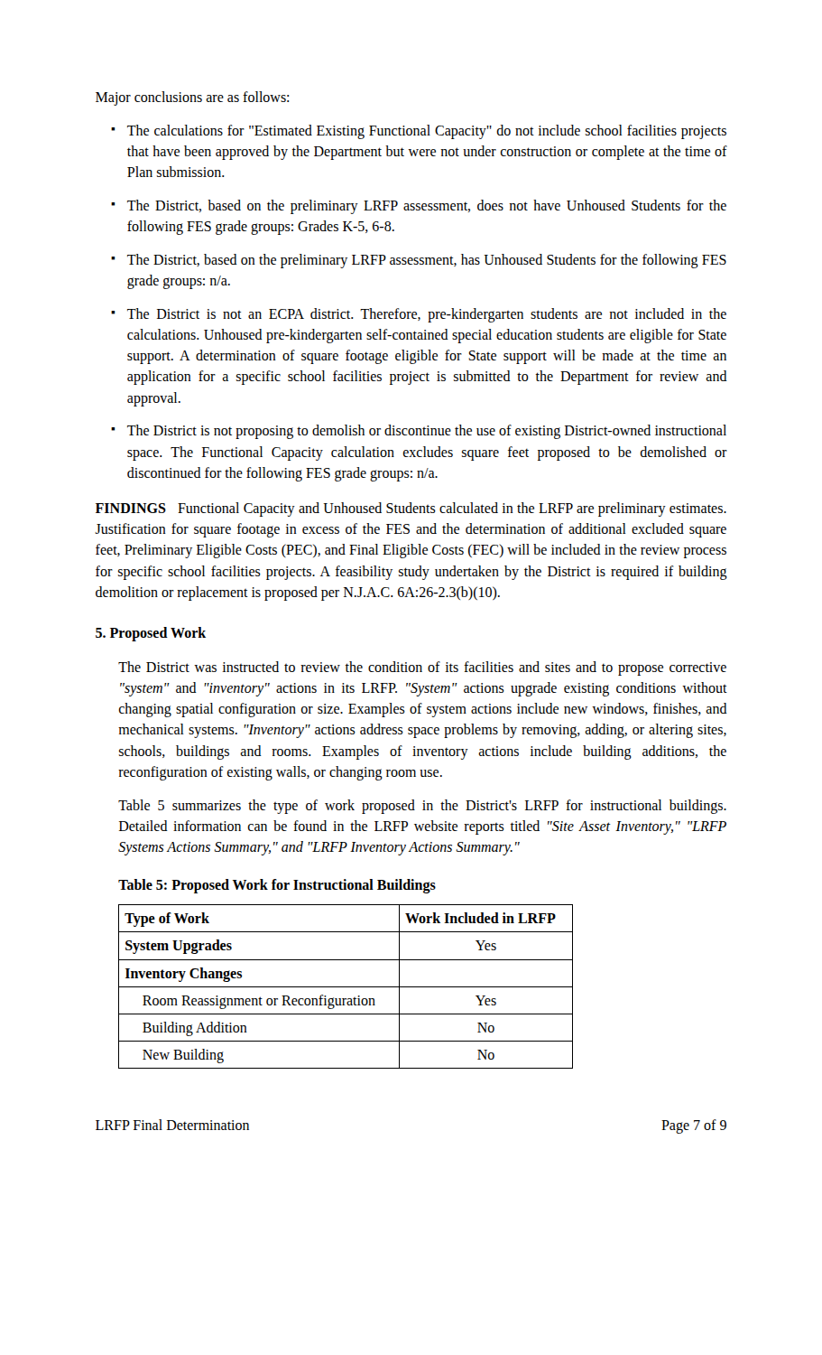Major conclusions are as follows:
The calculations for "Estimated Existing Functional Capacity" do not include school facilities projects that have been approved by the Department but were not under construction or complete at the time of Plan submission.
The District, based on the preliminary LRFP assessment, does not have Unhoused Students for the following FES grade groups: Grades K-5, 6-8.
The District, based on the preliminary LRFP assessment, has Unhoused Students for the following FES grade groups: n/a.
The District is not an ECPA district. Therefore, pre-kindergarten students are not included in the calculations. Unhoused pre-kindergarten self-contained special education students are eligible for State support. A determination of square footage eligible for State support will be made at the time an application for a specific school facilities project is submitted to the Department for review and approval.
The District is not proposing to demolish or discontinue the use of existing District-owned instructional space. The Functional Capacity calculation excludes square feet proposed to be demolished or discontinued for the following FES grade groups: n/a.
FINDINGS Functional Capacity and Unhoused Students calculated in the LRFP are preliminary estimates. Justification for square footage in excess of the FES and the determination of additional excluded square feet, Preliminary Eligible Costs (PEC), and Final Eligible Costs (FEC) will be included in the review process for specific school facilities projects. A feasibility study undertaken by the District is required if building demolition or replacement is proposed per N.J.A.C. 6A:26-2.3(b)(10).
5. Proposed Work
The District was instructed to review the condition of its facilities and sites and to propose corrective "system" and "inventory" actions in its LRFP. "System" actions upgrade existing conditions without changing spatial configuration or size. Examples of system actions include new windows, finishes, and mechanical systems. "Inventory" actions address space problems by removing, adding, or altering sites, schools, buildings and rooms. Examples of inventory actions include building additions, the reconfiguration of existing walls, or changing room use.
Table 5 summarizes the type of work proposed in the District's LRFP for instructional buildings. Detailed information can be found in the LRFP website reports titled "Site Asset Inventory," "LRFP Systems Actions Summary," and "LRFP Inventory Actions Summary."
Table 5: Proposed Work for Instructional Buildings
| Type of Work | Work Included in LRFP |
| --- | --- |
| System Upgrades | Yes |
| Inventory Changes | |
| Room Reassignment or Reconfiguration | Yes |
| Building Addition | No |
| New Building | No |
LRFP Final Determination Page 7 of 9